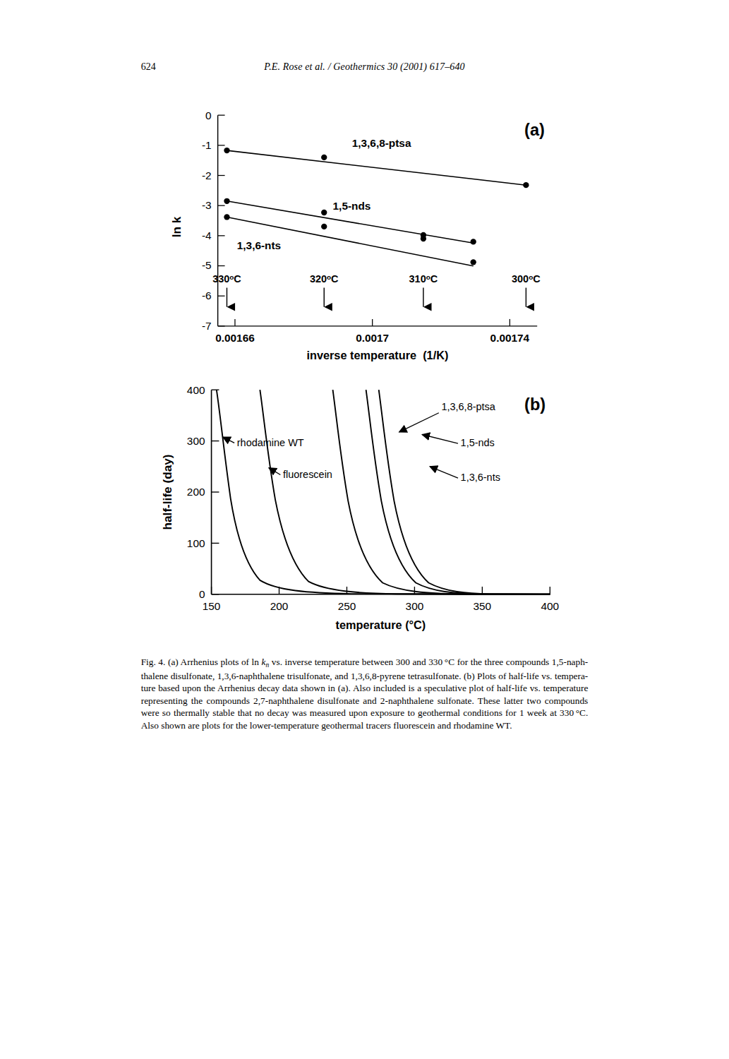624
P.E. Rose et al. / Geothermics 30 (2001) 617–640
0 -1 -2 -3 -4 -5 -6 -7 ln k 0.00166 0.0017 0.00174 inverse temperature (1/K) 330oC 320oC 310oC 300oC 1,3,6,8-ptsa 1,5-nds 1,3,6-nts (a) 0 100 200 300 400 half-life (day) 150 200 250 300 350 400 temperature (°C) rhodamine WT fluorescein 1,3,6,8-ptsa 1,5-nds 1,3,6-nts (b)
Fig. 4. (a) Arrhenius plots of ln kn vs. inverse temperature between 300 and 330 °C for the three compounds 1,5-naphthalene disulfonate, 1,3,6-naphthalene trisulfonate, and 1,3,6,8-pyrene tetrasulfonate. (b) Plots of half-life vs. temperature based upon the Arrhenius decay data shown in (a). Also included is a speculative plot of half-life vs. temperature representing the compounds 2,7-naphthalene disulfonate and 2-naphthalene sulfonate. These latter two compounds were so thermally stable that no decay was measured upon exposure to geothermal conditions for 1 week at 330 °C. Also shown are plots for the lower-temperature geothermal tracers fluorescein and rhodamine WT.